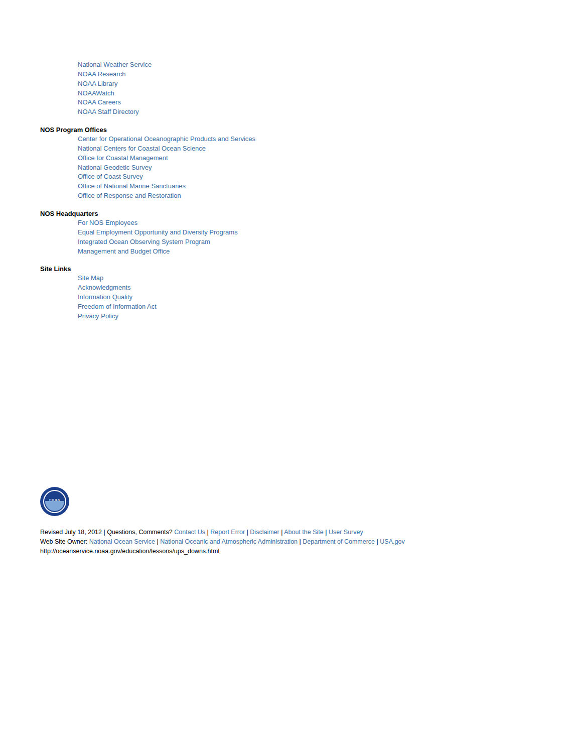National Weather Service
NOAA Research
NOAA Library
NOAAWatch
NOAA Careers
NOAA Staff Directory
NOS Program Offices
Center for Operational Oceanographic Products and Services
National Centers for Coastal Ocean Science
Office for Coastal Management
National Geodetic Survey
Office of Coast Survey
Office of National Marine Sanctuaries
Office of Response and Restoration
NOS Headquarters
For NOS Employees
Equal Employment Opportunity and Diversity Programs
Integrated Ocean Observing System Program
Management and Budget Office
Site Links
Site Map
Acknowledgments
Information Quality
Freedom of Information Act
Privacy Policy
noaa
Revised July 18, 2012 | Questions, Comments? Contact Us | Report Error | Disclaimer | About the Site | User Survey
Web Site Owner: National Ocean Service | National Oceanic and Atmospheric Administration | Department of Commerce | USA.gov
http://oceanservice.noaa.gov/education/lessons/ups_downs.html